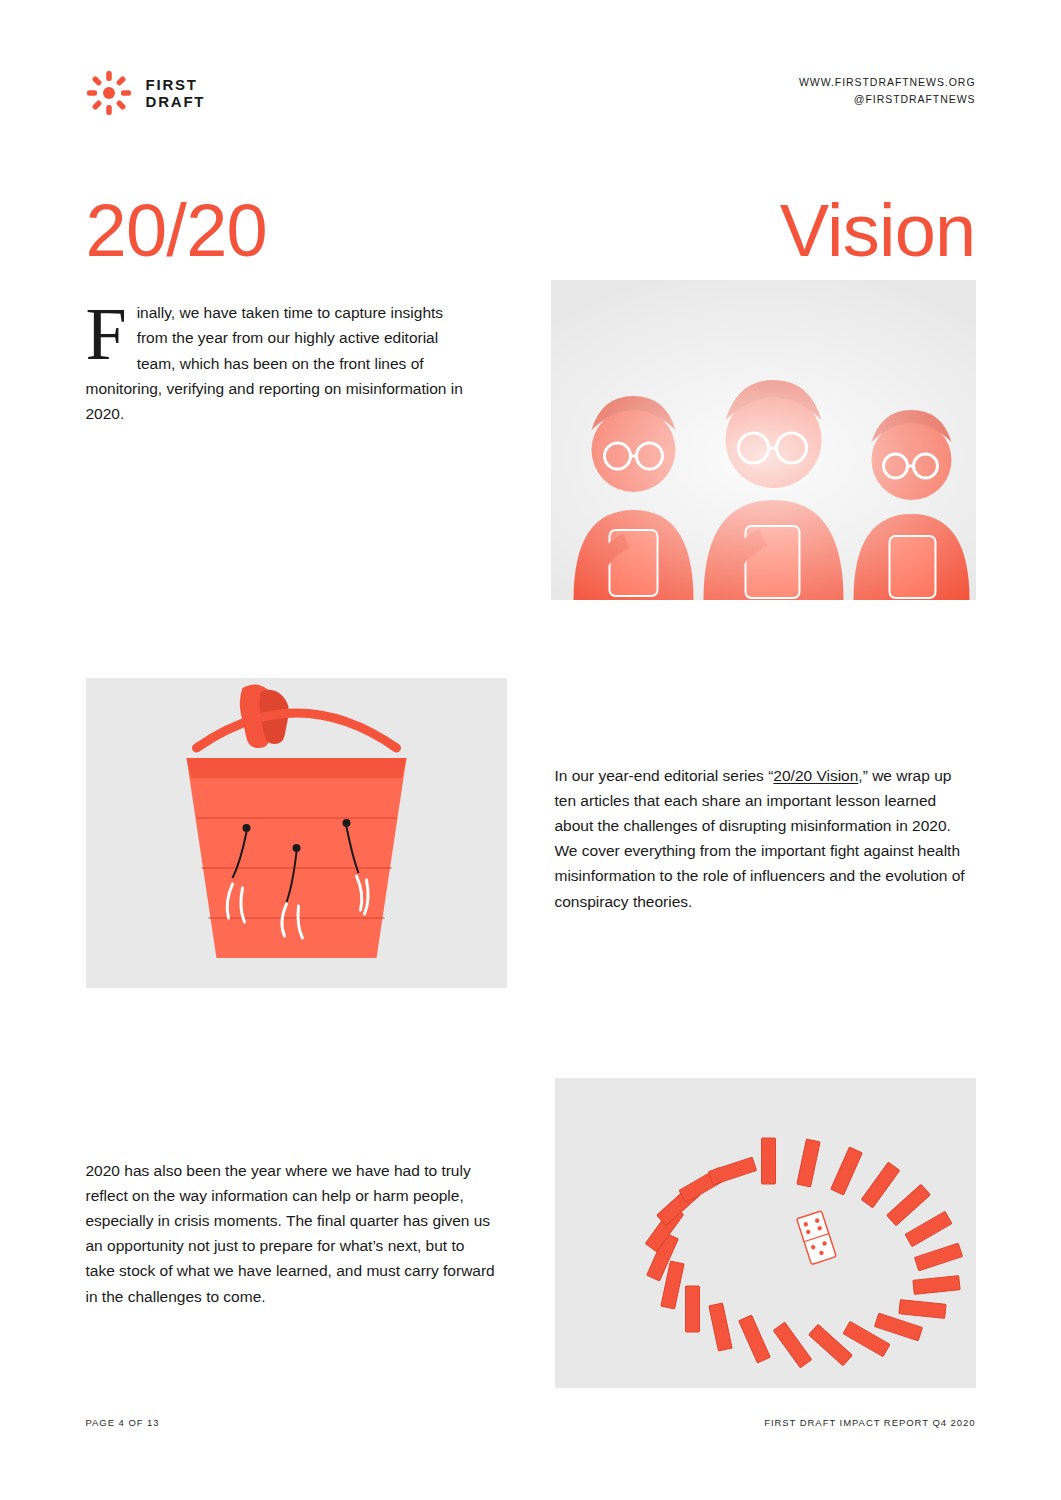First
Draft
www.firstdraftnews.org
@firstdraftnews
20/20
Finally, we have taken time to capture insights from the year from our highly active editorial team, which has been on the front lines of monitoring, verifying and reporting on misinformation in 2020.
Vision
In our year-end editorial series “20/20 Vision,” we wrap up ten articles that each share an important lesson learned about the challenges of disrupting misinformation in 2020. We cover everything from the important fight against health misinformation to the role of influencers and the evolution of conspiracy theories.
2020 has also been the year where we have had to truly reflect on the way information can help or harm people, especially in crisis moments. The final quarter has given us an opportunity not just to prepare for what’s next, but to take stock of what we have learned, and must carry forward in the challenges to come.
Page 4 of 13 First Draft Impact Report Q4 2020